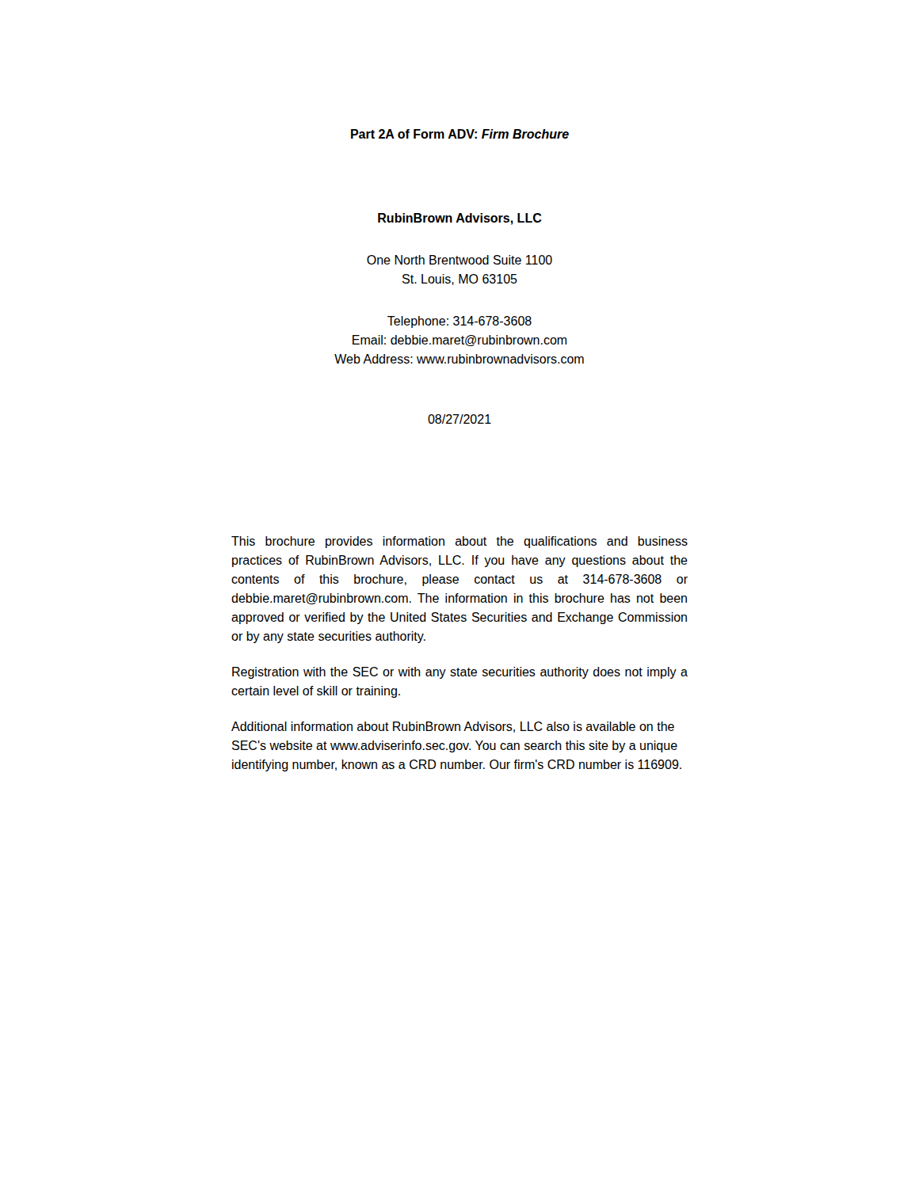Part 2A of Form ADV: Firm Brochure
RubinBrown Advisors, LLC
One North Brentwood Suite 1100
St. Louis, MO 63105
Telephone: 314-678-3608
Email: debbie.maret@rubinbrown.com
Web Address: www.rubinbrownadvisors.com
08/27/2021
This brochure provides information about the qualifications and business practices of RubinBrown Advisors, LLC. If you have any questions about the contents of this brochure, please contact us at 314-678-3608 or debbie.maret@rubinbrown.com. The information in this brochure has not been approved or verified by the United States Securities and Exchange Commission or by any state securities authority.
Registration with the SEC or with any state securities authority does not imply a certain level of skill or training.
Additional information about RubinBrown Advisors, LLC also is available on the SEC's website at www.adviserinfo.sec.gov. You can search this site by a unique identifying number, known as a CRD number. Our firm's CRD number is 116909.